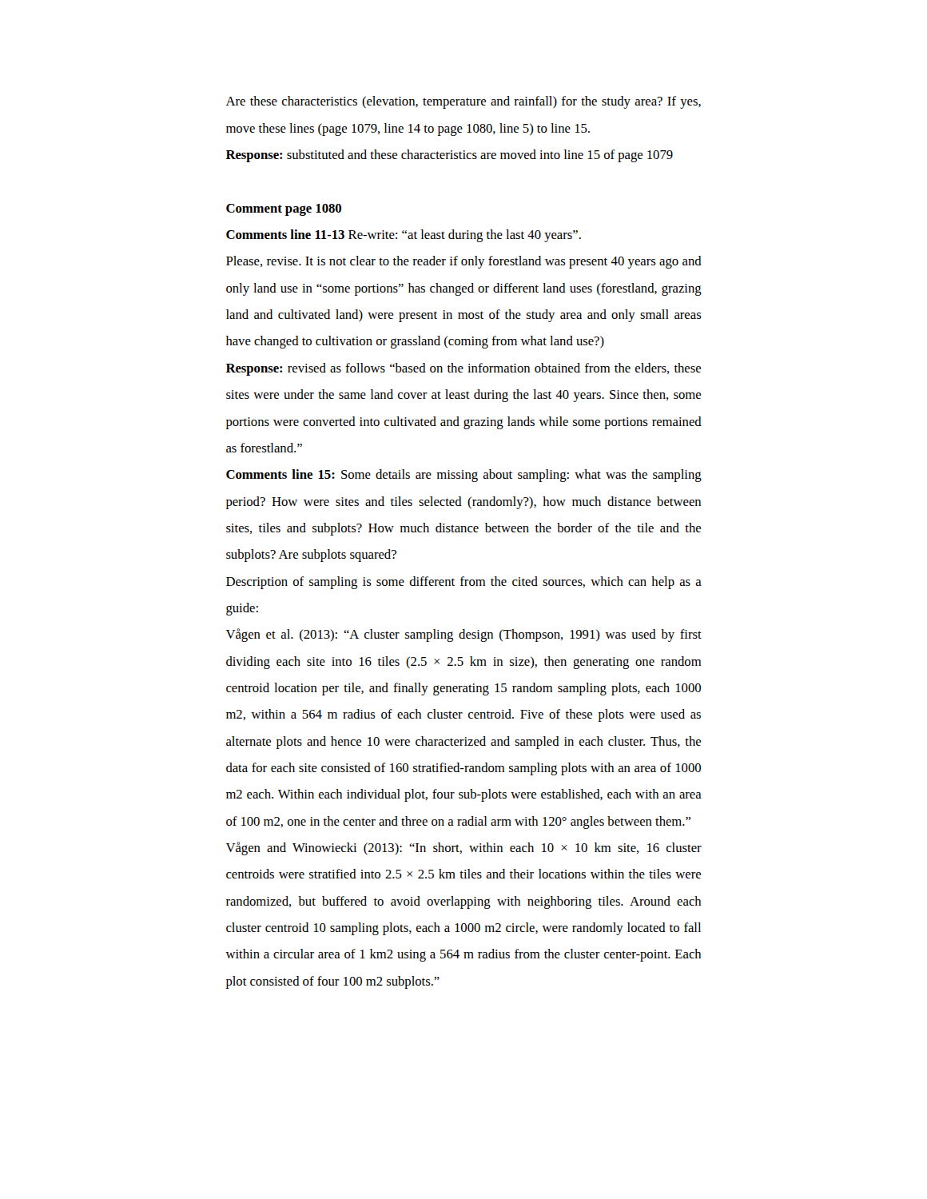Are these characteristics (elevation, temperature and rainfall) for the study area? If yes, move these lines (page 1079, line 14 to page 1080, line 5) to line 15.
Response: substituted and these characteristics are moved into line 15 of page 1079
Comment page 1080
Comments line 11-13 Re-write: “at least during the last 40 years”.
Please, revise. It is not clear to the reader if only forestland was present 40 years ago and only land use in “some portions” has changed or different land uses (forestland, grazing land and cultivated land) were present in most of the study area and only small areas have changed to cultivation or grassland (coming from what land use?)
Response: revised as follows “based on the information obtained from the elders, these sites were under the same land cover at least during the last 40 years. Since then, some portions were converted into cultivated and grazing lands while some portions remained as forestland.”
Comments line 15: Some details are missing about sampling: what was the sampling period? How were sites and tiles selected (randomly?), how much distance between sites, tiles and subplots? How much distance between the border of the tile and the subplots? Are subplots squared?
Description of sampling is some different from the cited sources, which can help as a guide:
Vågen et al. (2013): “A cluster sampling design (Thompson, 1991) was used by first dividing each site into 16 tiles (2.5 × 2.5 km in size), then generating one random centroid location per tile, and finally generating 15 random sampling plots, each 1000 m2, within a 564 m radius of each cluster centroid. Five of these plots were used as alternate plots and hence 10 were characterized and sampled in each cluster. Thus, the data for each site consisted of 160 stratified-random sampling plots with an area of 1000 m2 each. Within each individual plot, four sub-plots were established, each with an area of 100 m2, one in the center and three on a radial arm with 120° angles between them.”
Vågen and Winowiecki (2013): “In short, within each 10 × 10 km site, 16 cluster centroids were stratified into 2.5 × 2.5 km tiles and their locations within the tiles were randomized, but buffered to avoid overlapping with neighboring tiles. Around each cluster centroid 10 sampling plots, each a 1000 m2 circle, were randomly located to fall within a circular area of 1 km2 using a 564 m radius from the cluster center-point. Each plot consisted of four 100 m2 subplots.”